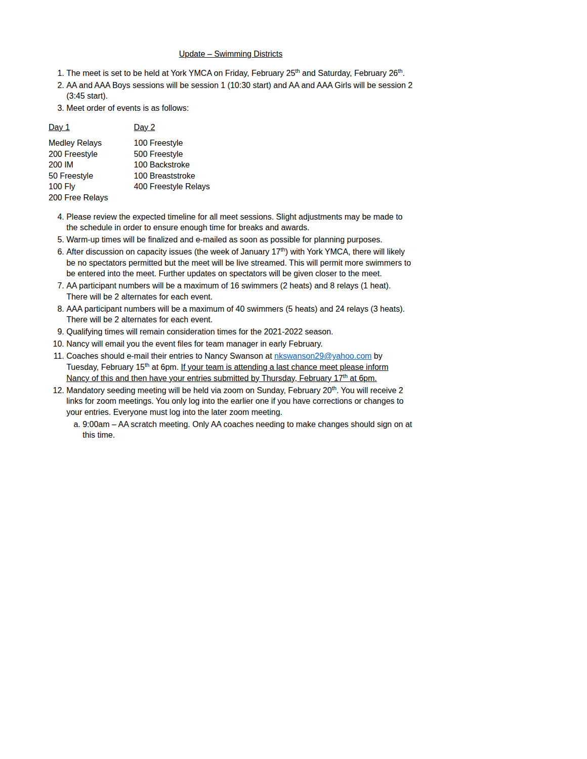Update – Swimming Districts
The meet is set to be held at York YMCA on Friday, February 25th and Saturday, February 26th.
AA and AAA Boys sessions will be session 1 (10:30 start) and AA and AAA Girls will be session 2 (3:45 start).
Meet order of events is as follows:
| Day 1 | Day 2 |
| Medley Relays 200 Freestyle 200 IM 50 Freestyle 100 Fly 200 Free Relays | 100 Freestyle 500 Freestyle 100 Backstroke 100 Breaststroke 400 Freestyle Relays |
Please review the expected timeline for all meet sessions. Slight adjustments may be made to the schedule in order to ensure enough time for breaks and awards.
Warm-up times will be finalized and e-mailed as soon as possible for planning purposes.
After discussion on capacity issues (the week of January 17th) with York YMCA, there will likely be no spectators permitted but the meet will be live streamed. This will permit more swimmers to be entered into the meet. Further updates on spectators will be given closer to the meet.
AA participant numbers will be a maximum of 16 swimmers (2 heats) and 8 relays (1 heat). There will be 2 alternates for each event.
AAA participant numbers will be a maximum of 40 swimmers (5 heats) and 24 relays (3 heats). There will be 2 alternates for each event.
Qualifying times will remain consideration times for the 2021-2022 season.
Nancy will email you the event files for team manager in early February.
Coaches should e-mail their entries to Nancy Swanson at nkswanson29@yahoo.com by Tuesday, February 15th at 6pm. If your team is attending a last chance meet please inform Nancy of this and then have your entries submitted by Thursday, February 17th at 6pm.
Mandatory seeding meeting will be held via zoom on Sunday, February 20th. You will receive 2 links for zoom meetings. You only log into the earlier one if you have corrections or changes to your entries. Everyone must log into the later zoom meeting.
9:00am – AA scratch meeting. Only AA coaches needing to make changes should sign on at this time.